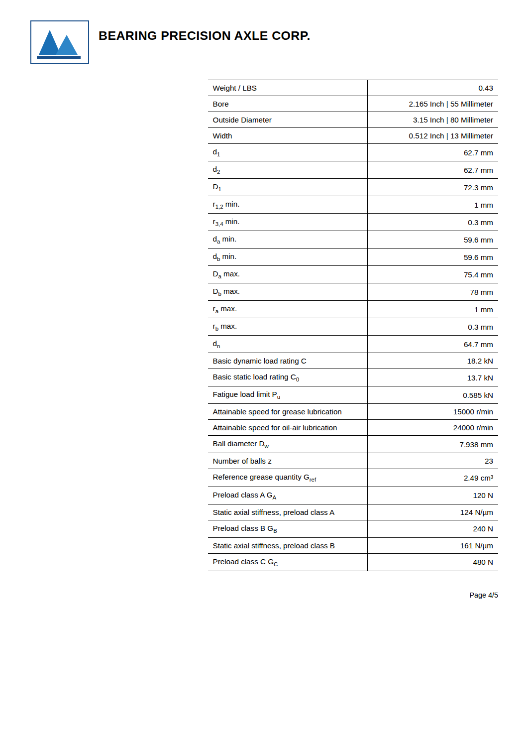BEARING PRECISION AXLE CORP.
| Weight / LBS | 0.43 |
| Bore | 2.165 Inch / 55 Millimeter |
| Outside Diameter | 3.15 Inch / 80 Millimeter |
| Width | 0.512 Inch / 13 Millimeter |
| d 1 | 62.7 mm |
| d 2 | 62.7 mm |
| D 1 | 72.3 mm |
| r 1,2 min. | 1 mm |
| r 3,4 min. | 0.3 mm |
| d a min. | 59.6 mm |
| d b min. | 59.6 mm |
| D a max. | 75.4 mm |
| D b max. | 78 mm |
| r a max. | 1 mm |
| r b max. | 0.3 mm |
| d n | 64.7 mm |
| Basic dynamic load rating C | 18.2 kN |
| Basic static load rating C 0 | 13.7 kN |
| Fatigue load limit P u | 0.585 kN |
| Attainable speed for grease lubrication | 15000 r/min |
| Attainable speed for oil-air lubrication | 24000 r/min |
| Ball diameter D w | 7.938 mm |
| Number of balls z | 23 |
| Reference grease quantity G ref | 2.49 cm³ |
| Preload class A G A | 120 N |
| Static axial stiffness, preload class A | 124 N/µm |
| Preload class B G B | 240 N |
| Static axial stiffness, preload class B | 161 N/µm |
| Preload class C G C | 480 N |
Page 4/5